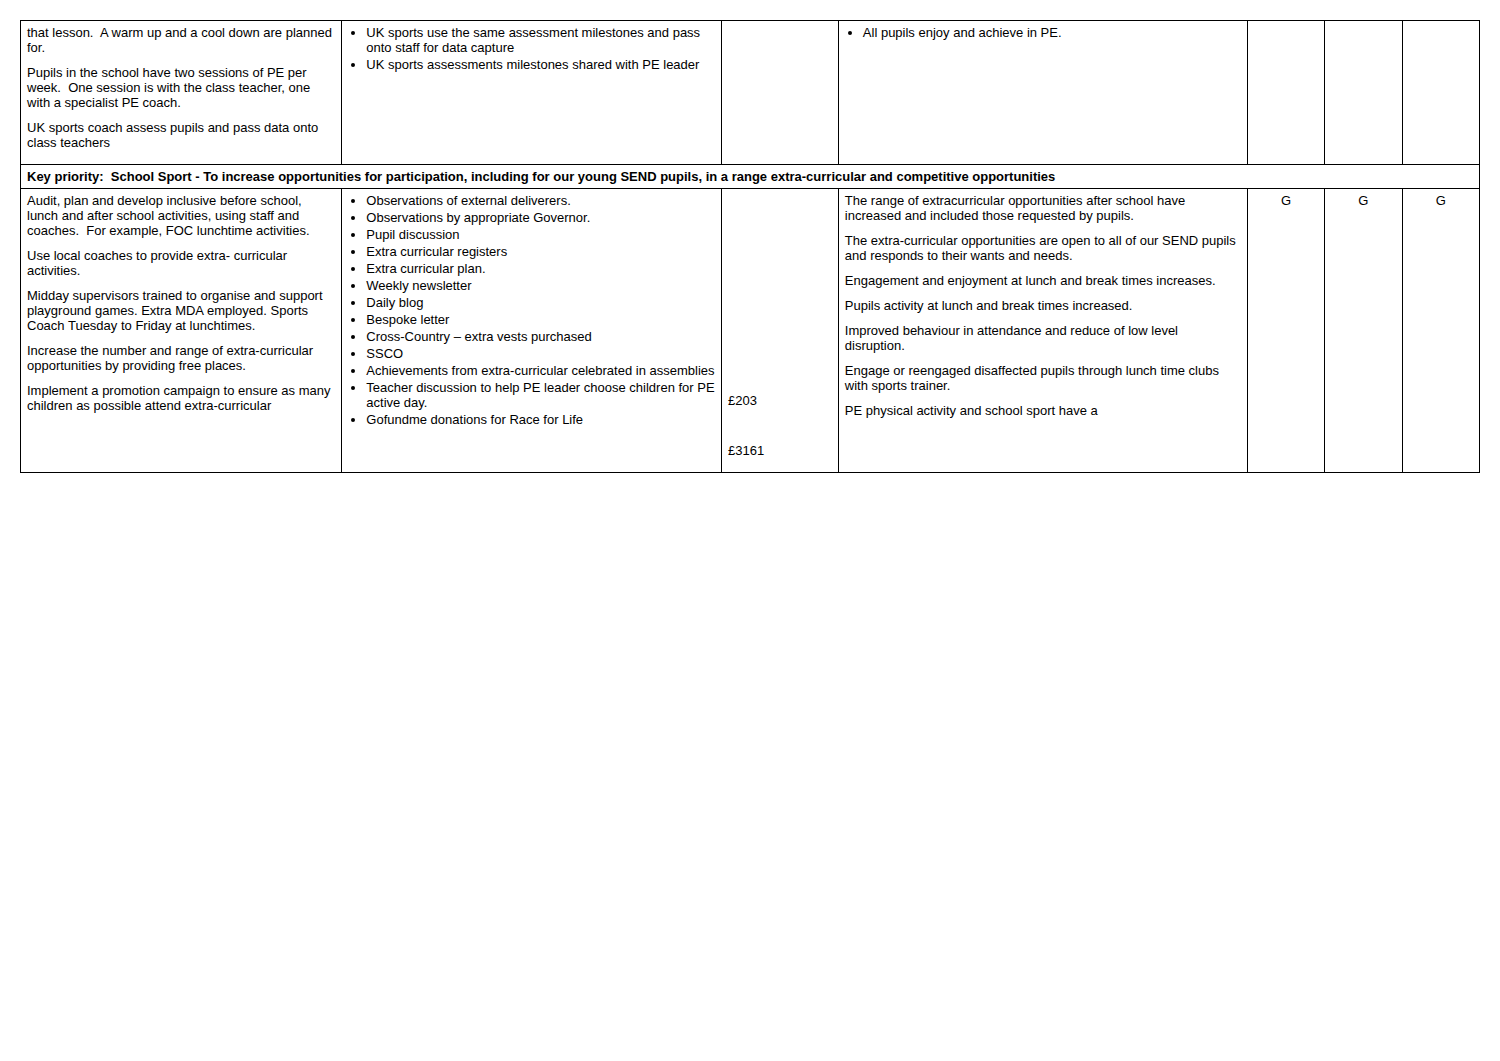| that lesson. A warm up and a cool down are planned for. Pupils in the school have two sessions of PE per week. One session is with the class teacher, one with a specialist PE coach. UK sports coach assess pupils and pass data onto class teachers | UK sports use the same assessment milestones and pass onto staff for data capture UK sports assessments milestones shared with PE leader | | All pupils enjoy and achieve in PE. | | | |
| Key priority: School Sport - To increase opportunities for participation, including for our young SEND pupils, in a range extra-curricular and competitive opportunities |
| Audit, plan and develop inclusive before school, lunch and after school activities, using staff and coaches. For example, FOC lunchtime activities. Use local coaches to provide extra- curricular activities. Midday supervisors trained to organise and support playground games. Extra MDA employed. Sports Coach Tuesday to Friday at lunchtimes. Increase the number and range of extra-curricular opportunities by providing free places. Implement a promotion campaign to ensure as many children as possible attend extra-curricular | Observations of external deliverers. Observations by appropriate Governor. Pupil discussion Extra curricular registers Extra curricular plan. Weekly newsletter Daily blog Bespoke letter Cross-Country – extra vests purchased SSCO Achievements from extra-curricular celebrated in assemblies Teacher discussion to help PE leader choose children for PE active day. Gofundme donations for Race for Life | £203 £3161 | The range of extracurricular opportunities after school have increased and included those requested by pupils. The extra-curricular opportunities are open to all of our SEND pupils and responds to their wants and needs. Engagement and enjoyment at lunch and break times increases. Pupils activity at lunch and break times increased. Improved behaviour in attendance and reduce of low level disruption. Engage or reengaged disaffected pupils through lunch time clubs with sports trainer. PE physical activity and school sport have a | G | G | G |